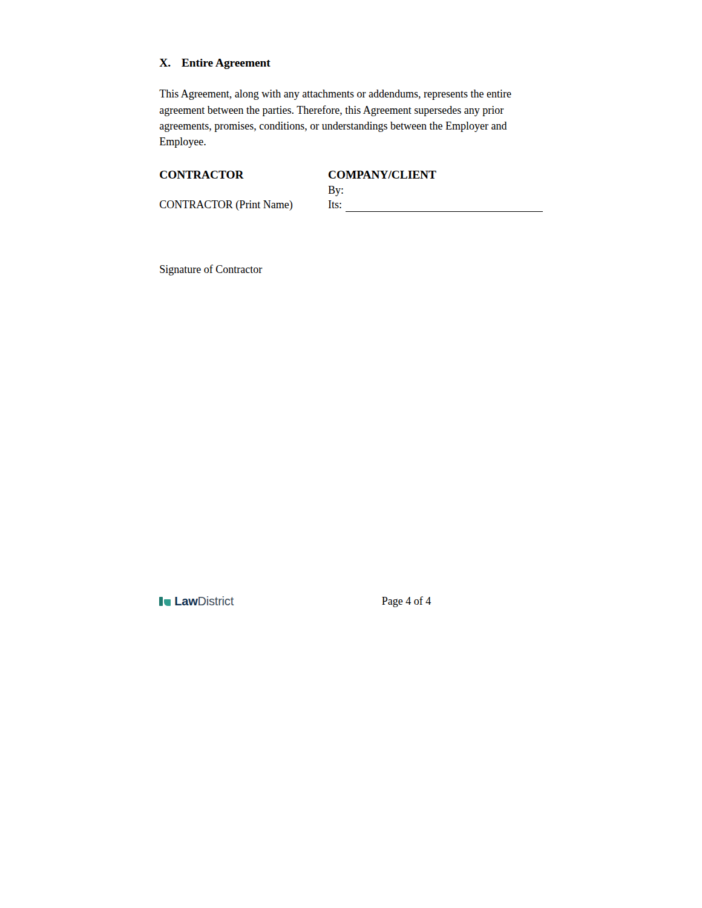X. Entire Agreement
This Agreement, along with any attachments or addendums, represents the entire agreement between the parties. Therefore, this Agreement supersedes any prior agreements, promises, conditions, or understandings between the Employer and Employee.
| CONTRACTOR | COMPANY/CLIENT |
| | By: |
| CONTRACTOR (Print Name) | Its: |
| Signature of Contractor | |
Law District
Page 4 of 4